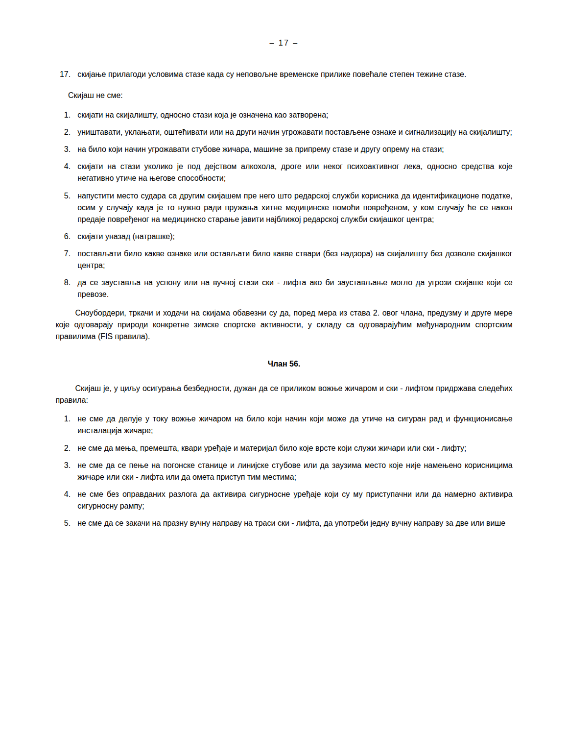– 17 –
скијање прилагоди условима стазе када су неповољне временске прилике повећале степен тежине стазе.
Скијаш не сме:
скијати на скијалишту, односно стази која је означена као затворена;
уништавати, уклањати, оштећивати или на други начин угрожавати постављене ознаке и сигнализацију на скијалишту;
на било који начин угрожавати стубове жичара, машине за припрему стазе и другу опрему на стази;
скијати на стази уколико је под дејством алкохола, дроге или неког психоактивног лека, односно средства које негативно утиче на његове способности;
напустити место судара са другим скијашем пре него што редарској служби корисника да идентификационе податке, осим у случају када је то нужно ради пружања хитне медицинске помоћи повређеном, у ком случају ће се након предаје повређеног на медицинско старање јавити најближој редарској служби скијашког центра;
скијати уназад (натрашке);
постављати било какве ознаке или остављати било какве ствари (без надзора) на скијалишту без дозволе скијашког центра;
да се зауставља на успону или на вучној стази ски - лифта ако би заустављање могло да угрози скијаше који се превозе.
Сноубордери, тркачи и ходачи на скијама обавезни су да, поред мера из става 2. овог члана, предузму и друге мере које одговарају природи конкретне зимске спортске активности, у складу са одговарајућим међународним спортским правилима (FIS правила).
Члан 56.
Скијаш је, у циљу осигурања безбедности, дужан да се приликом вожње жичаром и ски - лифтом придржава следећих правила:
не сме да делује у току вожње жичаром на било који начин који може да утиче на сигуран рад и функционисање инсталација жичаре;
не сме да мења, премешта, квари уређаје и материјал било које врсте који служи жичари или ски - лифту;
не сме да се пење на погонске станице и линијске стубове или да заузима место које није намењено корисницима жичаре или ски - лифта или да омета приступ тим местима;
не сме без оправданих разлога да активира сигурносне уређаје који су му приступачни или да намерно активира сигурносну рампу;
не сме да се закачи на празну вучну направу на траси ски - лифта, да употреби једну вучну направу за две или више